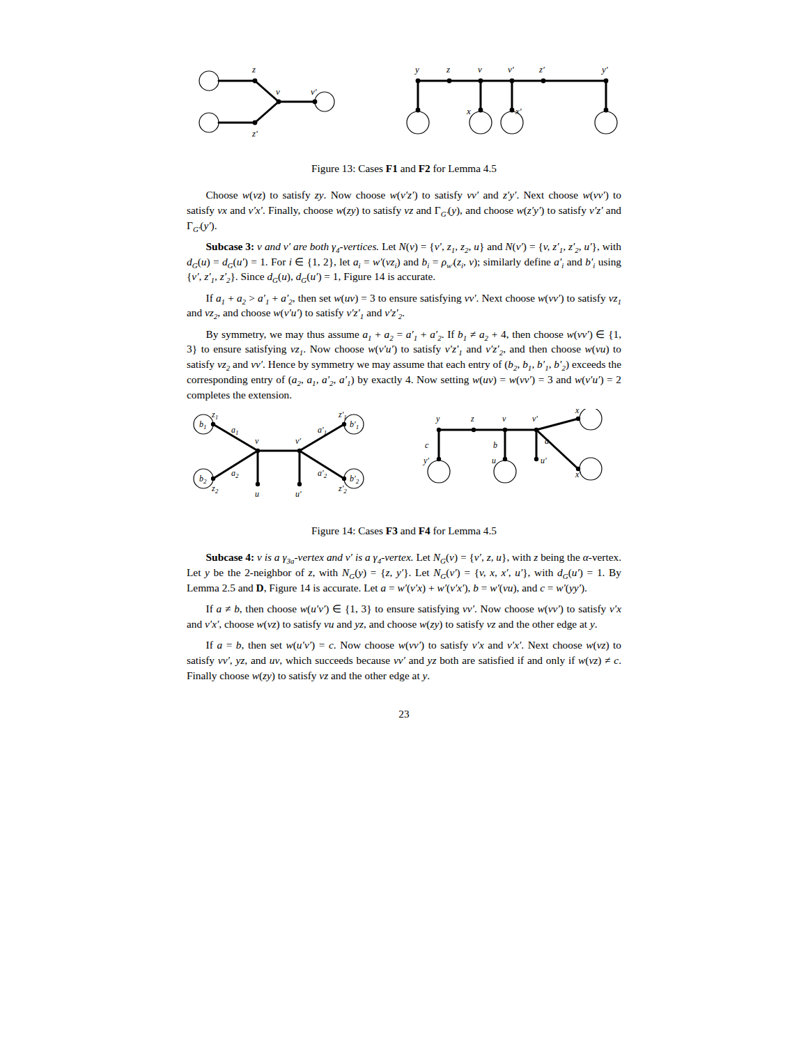z z′ v v′ y z v v′ z′ y′ x x′
Figure 13: Cases F1 and F2 for Lemma 4.5
Choose w(vz) to satisfy zy. Now choose w(v′z′) to satisfy vv′ and z′y′. Next choose w(vv′) to satisfy vx and v′x′. Finally, choose w(zy) to satisfy vz and ΓG′(y), and choose w(z′y′) to satisfy v′z′ and ΓG′(y′).
Subcase 3: v and v′ are both γ4-vertices. Let N(v) = {v′, z1, z2, u} and N(v′) = {v, z′1, z′2, u′}, with dG(u) = dG(u′) = 1. For i ∈ {1, 2}, let ai = w′(vzi) and bi = ρw′(zi, v); similarly define a′i and b′i using {v′, z′1, z′2}. Since dG(u), dG(u′) = 1, Figure 14 is accurate.
If a1 + a2 > a′1 + a′2, then set w(uv) = 3 to ensure satisfying vv′. Next choose w(vv′) to satisfy vz1 and vz2, and choose w(v′u′) to satisfy v′z′1 and v′z′2.
By symmetry, we may thus assume a1 + a2 = a′1 + a′2. If b1 ≠ a2 + 4, then choose w(vv′) ∈ {1, 3} to ensure satisfying vz1. Now choose w(v′u′) to satisfy v′z′1 and v′z′2, and then choose w(vu) to satisfy vz2 and vv′. Hence by symmetry we may assume that each entry of (b2, b1, b′1, b′2) exceeds the corresponding entry of (a2, a1, a′2, a′1) by exactly 4. Now setting w(uv) = w(vv′) = 3 and w(v′u′) = 2 completes the extension.
b1 z1 b2 z2 a1 a2 v v′ u u′ a′1 a′2 b′1 b′2 z′1 z′2 y z v v′ c y′ b u a u′ x x′
Figure 14: Cases F3 and F4 for Lemma 4.5
Subcase 4: v is a γ3a-vertex and v′ is a γ4-vertex. Let NG(v) = {v′, z, u}, with z being the α-vertex. Let y be the 2-neighbor of z, with NG(y) = {z, y′}. Let NG(v′) = {v, x, x′, u′}, with dG(u′) = 1. By Lemma 2.5 and D, Figure 14 is accurate. Let a = w′(v′x) + w′(v′x′), b = w′(vu), and c = w′(yy′).
If a ≠ b, then choose w(u′v′) ∈ {1, 3} to ensure satisfying vv′. Now choose w(vv′) to satisfy v′x and v′x′, choose w(vz) to satisfy vu and yz, and choose w(zy) to satisfy vz and the other edge at y.
If a = b, then set w(u′v′) = c. Now choose w(vv′) to satisfy v′x and v′x′. Next choose w(vz) to satisfy vv′, yz, and uv, which succeeds because vv′ and yz both are satisfied if and only if w(vz) ≠ c. Finally choose w(zy) to satisfy vz and the other edge at y.
23